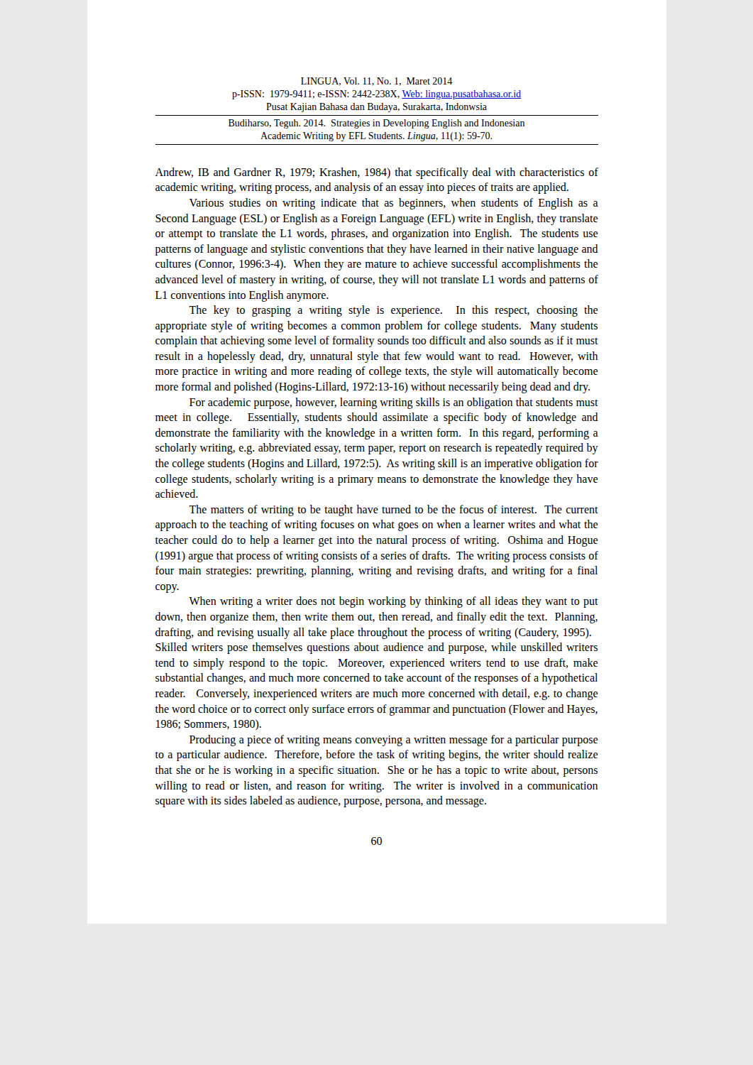LINGUA, Vol. 11, No. 1, Maret 2014 p-ISSN: 1979-9411; e-ISSN: 2442-238X, Web: lingua.pusatbahasa.or.id Pusat Kajian Bahasa dan Budaya, Surakarta, Indonwsia
Budiharso, Teguh. 2014. Strategies in Developing English and Indonesian
Academic Writing by EFL Students. Lingua, 11(1): 59-70.
Andrew, IB and Gardner R, 1979; Krashen, 1984) that specifically deal with characteristics of academic writing, writing process, and analysis of an essay into pieces of traits are applied.
Various studies on writing indicate that as beginners, when students of English as a Second Language (ESL) or English as a Foreign Language (EFL) write in English, they translate or attempt to translate the L1 words, phrases, and organization into English. The students use patterns of language and stylistic conventions that they have learned in their native language and cultures (Connor, 1996:3-4). When they are mature to achieve successful accomplishments the advanced level of mastery in writing, of course, they will not translate L1 words and patterns of L1 conventions into English anymore.
The key to grasping a writing style is experience. In this respect, choosing the appropriate style of writing becomes a common problem for college students. Many students complain that achieving some level of formality sounds too difficult and also sounds as if it must result in a hopelessly dead, dry, unnatural style that few would want to read. However, with more practice in writing and more reading of college texts, the style will automatically become more formal and polished (Hogins-Lillard, 1972:13-16) without necessarily being dead and dry.
For academic purpose, however, learning writing skills is an obligation that students must meet in college. Essentially, students should assimilate a specific body of knowledge and demonstrate the familiarity with the knowledge in a written form. In this regard, performing a scholarly writing, e.g. abbreviated essay, term paper, report on research is repeatedly required by the college students (Hogins and Lillard, 1972:5). As writing skill is an imperative obligation for college students, scholarly writing is a primary means to demonstrate the knowledge they have achieved.
The matters of writing to be taught have turned to be the focus of interest. The current approach to the teaching of writing focuses on what goes on when a learner writes and what the teacher could do to help a learner get into the natural process of writing. Oshima and Hogue (1991) argue that process of writing consists of a series of drafts. The writing process consists of four main strategies: prewriting, planning, writing and revising drafts, and writing for a final copy.
When writing a writer does not begin working by thinking of all ideas they want to put down, then organize them, then write them out, then reread, and finally edit the text. Planning, drafting, and revising usually all take place throughout the process of writing (Caudery, 1995). Skilled writers pose themselves questions about audience and purpose, while unskilled writers tend to simply respond to the topic. Moreover, experienced writers tend to use draft, make substantial changes, and much more concerned to take account of the responses of a hypothetical reader. Conversely, inexperienced writers are much more concerned with detail, e.g. to change the word choice or to correct only surface errors of grammar and punctuation (Flower and Hayes, 1986; Sommers, 1980).
Producing a piece of writing means conveying a written message for a particular purpose to a particular audience. Therefore, before the task of writing begins, the writer should realize that she or he is working in a specific situation. She or he has a topic to write about, persons willing to read or listen, and reason for writing. The writer is involved in a communication square with its sides labeled as audience, purpose, persona, and message.
60